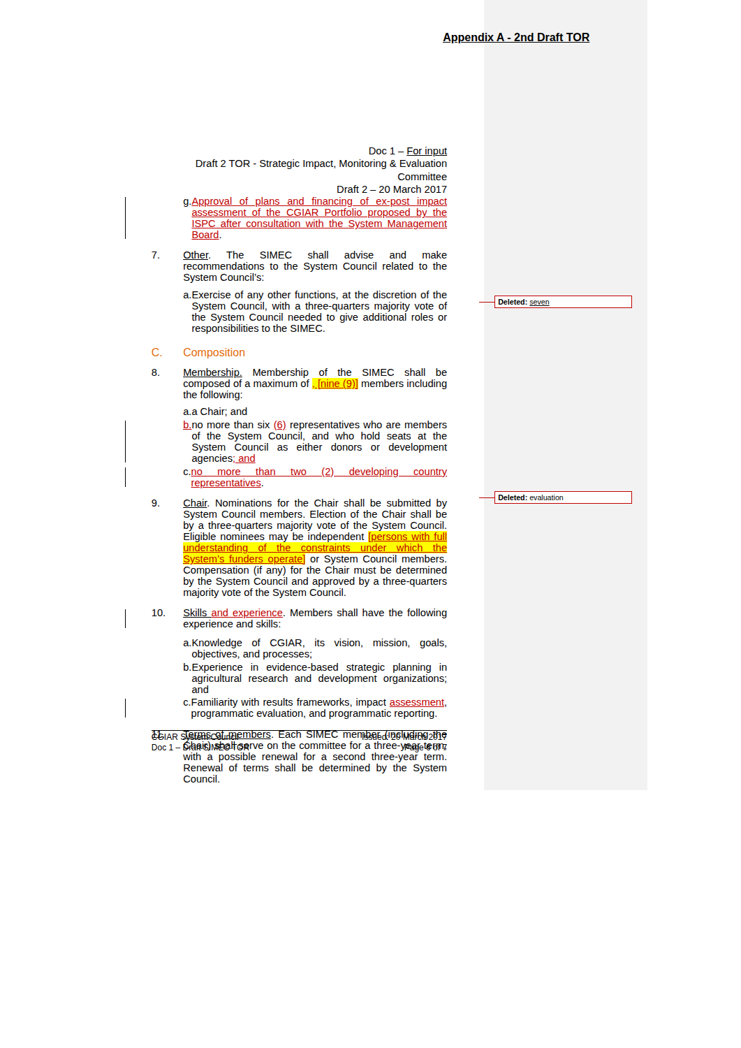Appendix A - 2nd Draft TOR
Doc 1 – For input
Draft 2 TOR - Strategic Impact, Monitoring & Evaluation Committee
Draft 2 – 20 March 2017
g.
Approval of plans and financing of ex-post impact assessment of the CGIAR Portfolio proposed by the ISPC after consultation with the System Management Board.
7.
Other. The SIMEC shall advise and make recommendations to the System Council related to the System Council’s:
a.
Exercise of any other functions, at the discretion of the System Council, with a three-quarters majority vote of the System Council needed to give additional roles or responsibilities to the SIMEC.
C. Composition
8.
Membership. Membership of the SIMEC shall be composed of a maximum of , [nine (9)] members including the following:
a.
a Chair; and
b.
no more than six (6) representatives who are members of the System Council, and who hold seats at the System Council as either donors or development agencies; and
c.
no more than two (2) developing country representatives.
9.
Chair. Nominations for the Chair shall be submitted by System Council members. Election of the Chair shall be by a three-quarters majority vote of the System Council. Eligible nominees may be independent [persons with full understanding of the constraints under which the System’s funders operate] or System Council members. Compensation (if any) for the Chair must be determined by the System Council and approved by a three-quarters majority vote of the System Council.
10.
Skills and experience. Members shall have the following experience and skills:
a.
Knowledge of CGIAR, its vision, mission, goals, objectives, and processes;
b.
Experience in evidence-based strategic planning in agricultural research and development organizations; and
c.
Familiarity with results frameworks, impact assessment, programmatic evaluation, and programmatic reporting.
11.
Terms of members. Each SIMEC member (including the Chair) shall serve on the committee for a three-year term, with a possible renewal for a second three-year term. Renewal of terms shall be determined by the System Council.
Deleted: seven
Deleted: evaluation
CGIAR System Council Doc 1 – Draft SIMEC TOR
Issued: 20 March 2017 Page 6 of 7